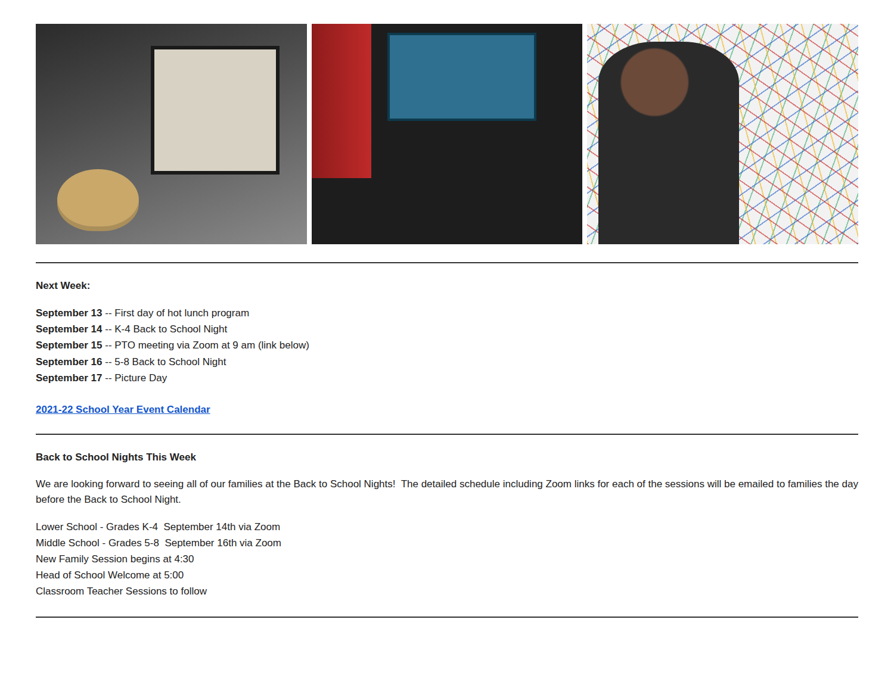Next Week:
September 13 -- First day of hot lunch program
September 14 -- K-4 Back to School Night
September 15 -- PTO meeting via Zoom at 9 am (link below)
September 16 -- 5-8 Back to School Night
September 17 -- Picture Day
2021-22 School Year Event Calendar
Back to School Nights This Week
We are looking forward to seeing all of our families at the Back to School Nights! The detailed schedule including Zoom links for each of the sessions will be emailed to families the day before the Back to School Night.
Lower School - Grades K-4 September 14th via Zoom
Middle School - Grades 5-8 September 16th via Zoom
New Family Session begins at 4:30
Head of School Welcome at 5:00
Classroom Teacher Sessions to follow